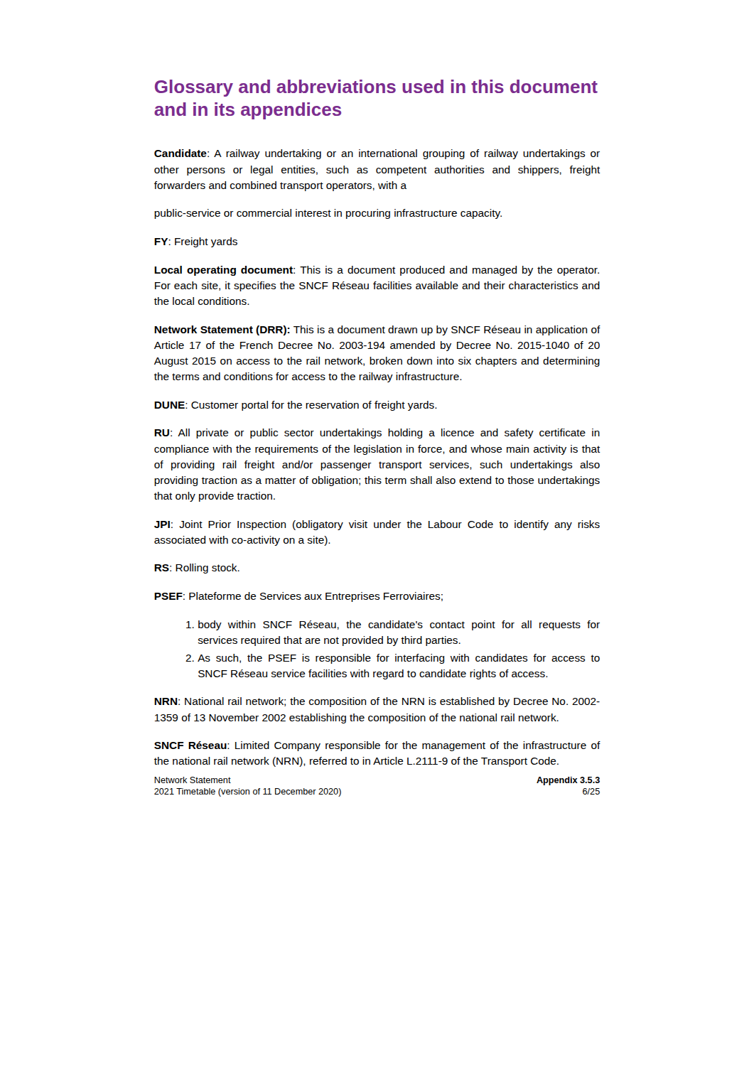Glossary and abbreviations used in this document and in its appendices
Candidate: A railway undertaking or an international grouping of railway undertakings or other persons or legal entities, such as competent authorities and shippers, freight forwarders and combined transport operators, with a
public-service or commercial interest in procuring infrastructure capacity.
FY: Freight yards
Local operating document: This is a document produced and managed by the operator. For each site, it specifies the SNCF Réseau facilities available and their characteristics and the local conditions.
Network Statement (DRR): This is a document drawn up by SNCF Réseau in application of Article 17 of the French Decree No. 2003-194 amended by Decree No. 2015-1040 of 20 August 2015 on access to the rail network, broken down into six chapters and determining the terms and conditions for access to the railway infrastructure.
DUNE: Customer portal for the reservation of freight yards.
RU: All private or public sector undertakings holding a licence and safety certificate in compliance with the requirements of the legislation in force, and whose main activity is that of providing rail freight and/or passenger transport services, such undertakings also providing traction as a matter of obligation; this term shall also extend to those undertakings that only provide traction.
JPI: Joint Prior Inspection (obligatory visit under the Labour Code to identify any risks associated with co-activity on a site).
RS: Rolling stock.
PSEF: Plateforme de Services aux Entreprises Ferroviaires;
body within SNCF Réseau, the candidate's contact point for all requests for services required that are not provided by third parties.
As such, the PSEF is responsible for interfacing with candidates for access to SNCF Réseau service facilities with regard to candidate rights of access.
NRN: National rail network; the composition of the NRN is established by Decree No. 2002-1359 of 13 November 2002 establishing the composition of the national rail network.
SNCF Réseau: Limited Company responsible for the management of the infrastructure of the national rail network (NRN), referred to in Article L.2111-9 of the Transport Code.
| Network Statement | Appendix 3.5.3 |
| 2021 Timetable (version of 11 December 2020) | 6/25 |